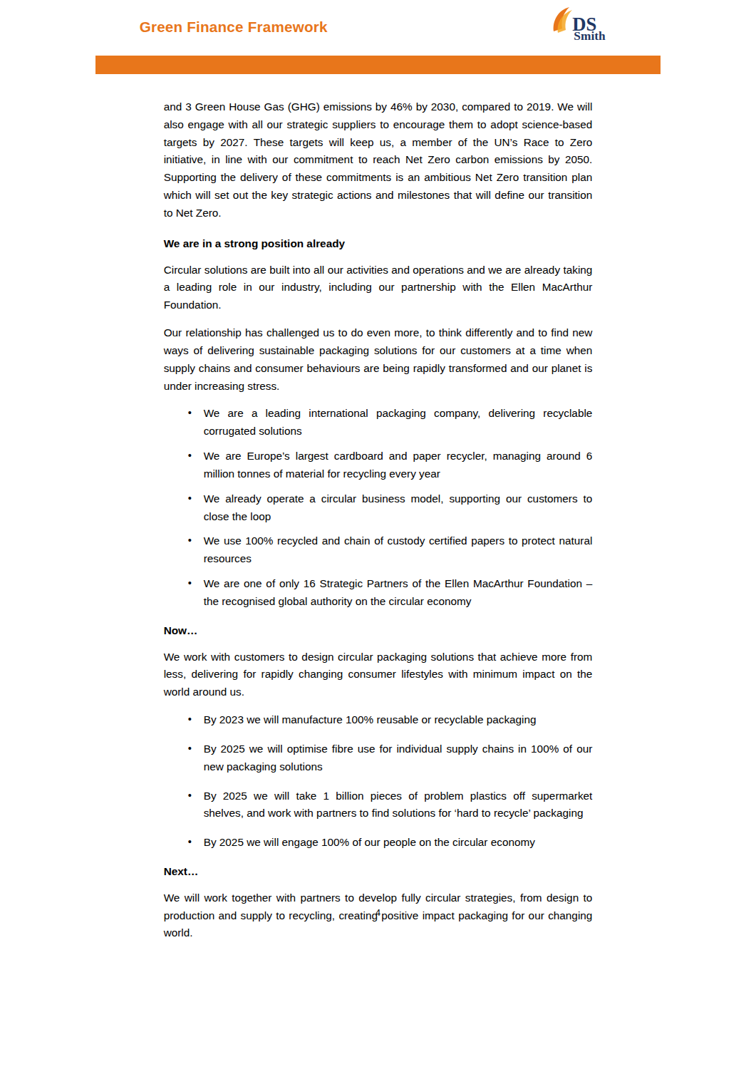Green Finance Framework
DSSmith
and 3 Green House Gas (GHG) emissions by 46% by 2030, compared to 2019. We will also engage with all our strategic suppliers to encourage them to adopt science-based targets by 2027. These targets will keep us, a member of the UN’s Race to Zero initiative, in line with our commitment to reach Net Zero carbon emissions by 2050. Supporting the delivery of these commitments is an ambitious Net Zero transition plan which will set out the key strategic actions and milestones that will define our transition to Net Zero.
We are in a strong position already
Circular solutions are built into all our activities and operations and we are already taking a leading role in our industry, including our partnership with the Ellen MacArthur Foundation.
Our relationship has challenged us to do even more, to think differently and to find new ways of delivering sustainable packaging solutions for our customers at a time when supply chains and consumer behaviours are being rapidly transformed and our planet is under increasing stress.
We are a leading international packaging company, delivering recyclable corrugated solutions
We are Europe’s largest cardboard and paper recycler, managing around 6 million tonnes of material for recycling every year
We already operate a circular business model, supporting our customers to close the loop
We use 100% recycled and chain of custody certified papers to protect natural resources
We are one of only 16 Strategic Partners of the Ellen MacArthur Foundation – the recognised global authority on the circular economy
Now…
We work with customers to design circular packaging solutions that achieve more from less, delivering for rapidly changing consumer lifestyles with minimum impact on the world around us.
By 2023 we will manufacture 100% reusable or recyclable packaging
By 2025 we will optimise fibre use for individual supply chains in 100% of our new packaging solutions
By 2025 we will take 1 billion pieces of problem plastics off supermarket shelves, and work with partners to find solutions for ‘hard to recycle’ packaging
By 2025 we will engage 100% of our people on the circular economy
Next…
We will work together with partners to develop fully circular strategies, from design to production and supply to recycling, creating positive impact packaging for our changing world.
4